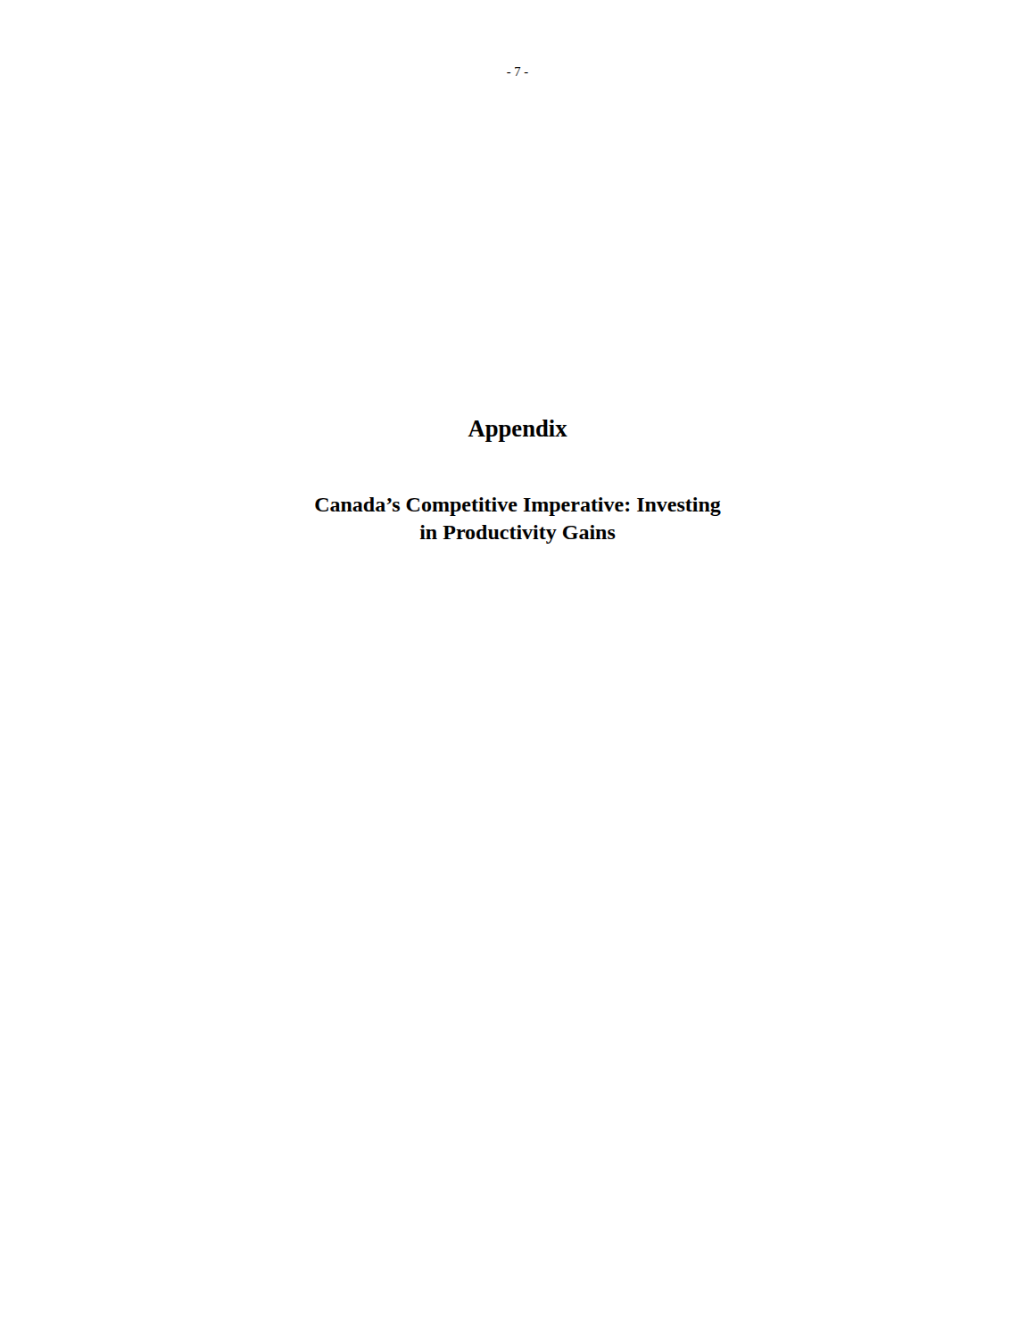- 7 -
Appendix
Canada’s Competitive Imperative: Investing in Productivity Gains